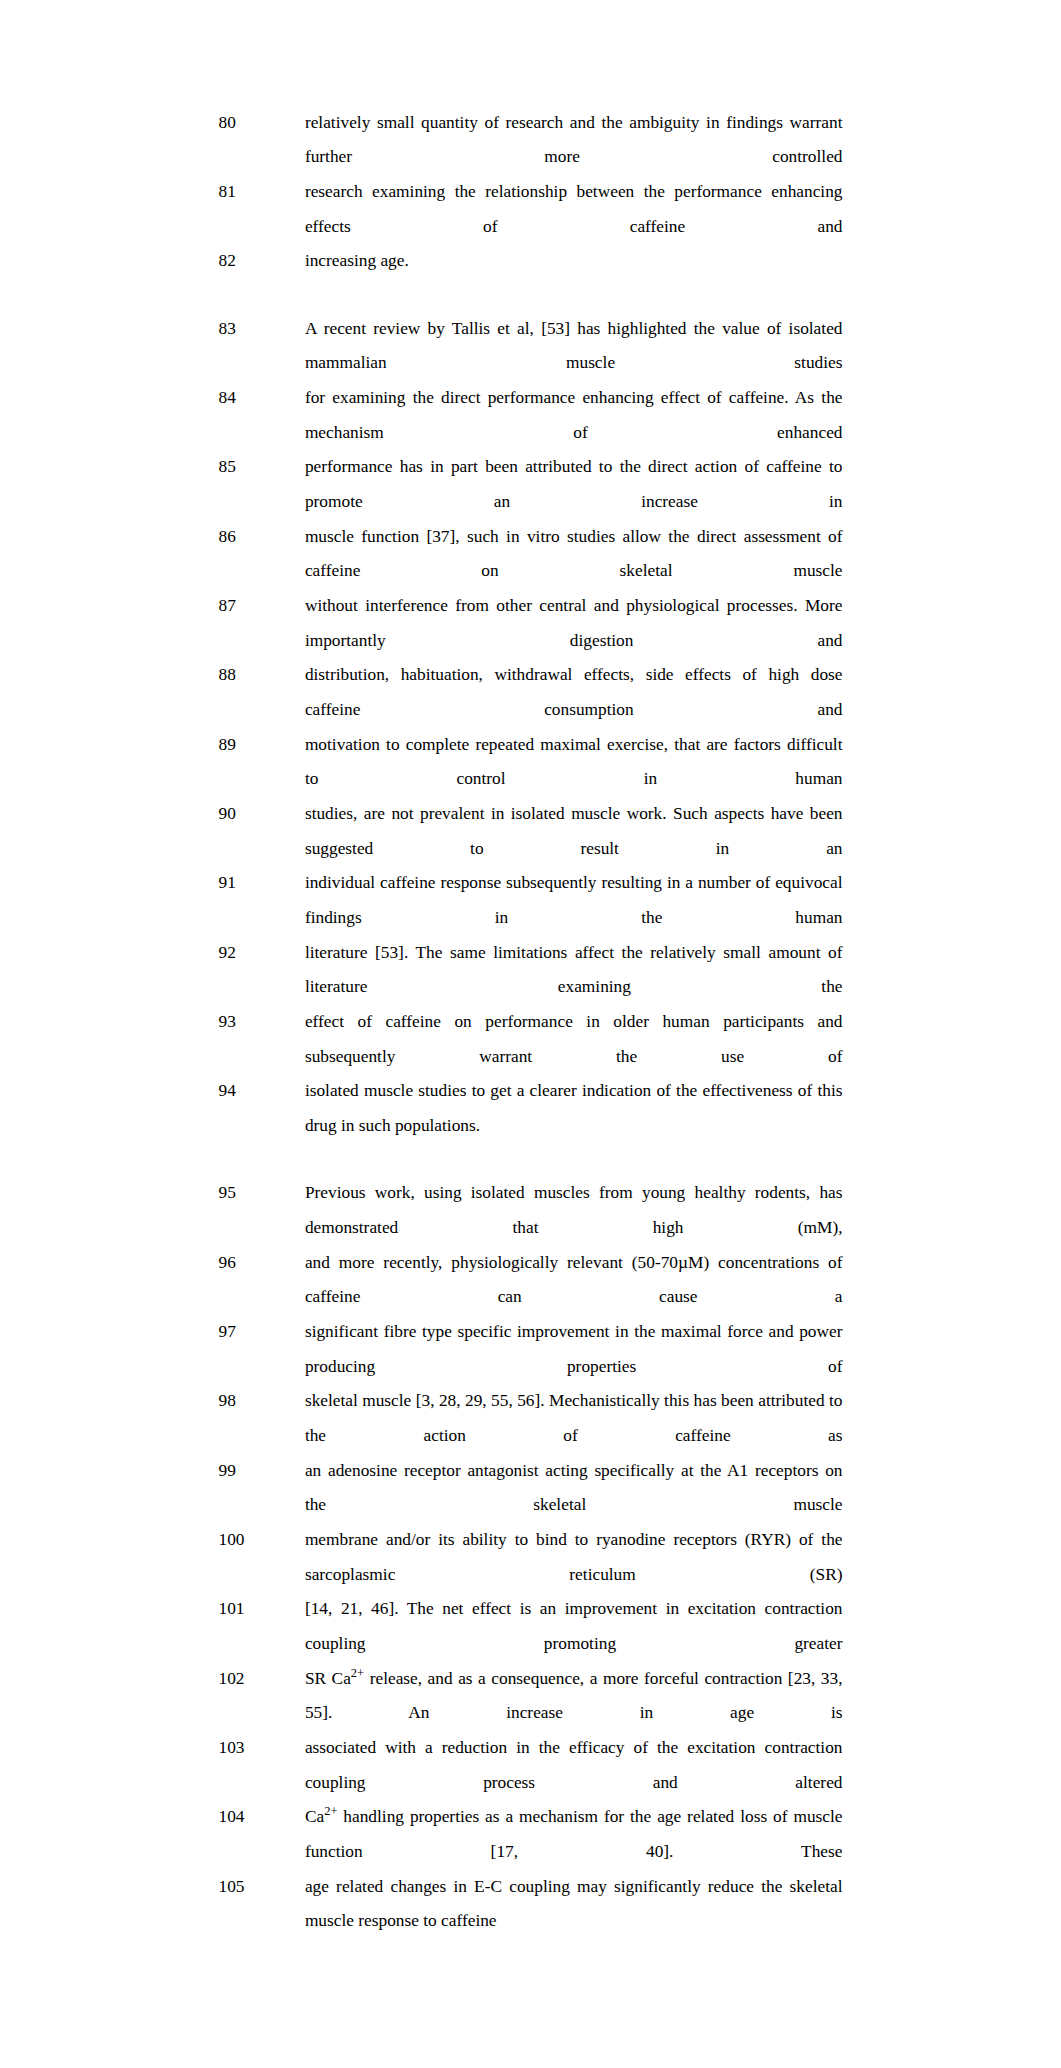80
relatively small quantity of research and the ambiguity in findings warrant further more controlled
81
research examining the relationship between the performance enhancing effects of caffeine and
82
increasing age.
83
A recent review by Tallis et al, [53] has highlighted the value of isolated mammalian muscle studies
84
for examining the direct performance enhancing effect of caffeine. As the mechanism of enhanced
85
performance has in part been attributed to the direct action of caffeine to promote an increase in
86
muscle function [37], such in vitro studies allow the direct assessment of caffeine on skeletal muscle
87
without interference from other central and physiological processes. More importantly digestion and
88
distribution, habituation, withdrawal effects, side effects of high dose caffeine consumption and
89
motivation to complete repeated maximal exercise, that are factors difficult to control in human
90
studies, are not prevalent in isolated muscle work. Such aspects have been suggested to result in an
91
individual caffeine response subsequently resulting in a number of equivocal findings in the human
92
literature [53]. The same limitations affect the relatively small amount of literature examining the
93
effect of caffeine on performance in older human participants and subsequently warrant the use of
94
isolated muscle studies to get a clearer indication of the effectiveness of this drug in such populations.
95
Previous work, using isolated muscles from young healthy rodents, has demonstrated that high (mM),
96
and more recently, physiologically relevant (50-70µM) concentrations of caffeine can cause a
97
significant fibre type specific improvement in the maximal force and power producing properties of
98
skeletal muscle [3, 28, 29, 55, 56]. Mechanistically this has been attributed to the action of caffeine as
99
an adenosine receptor antagonist acting specifically at the A1 receptors on the skeletal muscle
100
membrane and/or its ability to bind to ryanodine receptors (RYR) of the sarcoplasmic reticulum (SR)
101
[14, 21, 46]. The net effect is an improvement in excitation contraction coupling promoting greater
102
SR Ca2+ release, and as a consequence, a more forceful contraction [23, 33, 55]. An increase in age is
103
associated with a reduction in the efficacy of the excitation contraction coupling process and altered
104
Ca2+ handling properties as a mechanism for the age related loss of muscle function [17, 40]. These
105
age related changes in E-C coupling may significantly reduce the skeletal muscle response to caffeine